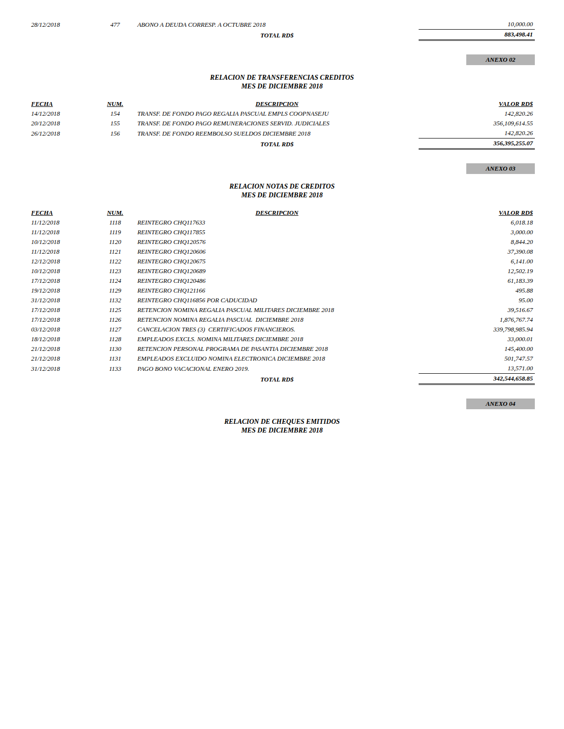| 28/12/2018 | 477 | ABONO A DEUDA CORRESP. A OCTUBRE 2018 | 10,000.00 |
| | | TOTAL RD$ | 883,498.41 |
ANEXO 02
RELACION DE TRANSFERENCIAS CREDITOS
MES DE DICIEMBRE 2018
| FECHA | NUM. | DESCRIPCION | VALOR RD$ |
| 14/12/2018 | 154 | TRANSF. DE FONDO PAGO REGALIA PASCUAL EMPLS COOPNASEJU | 142,820.26 |
| 20/12/2018 | 155 | TRANSF. DE FONDO PAGO REMUNERACIONES SERVID. JUDICIALES | 356,109,614.55 |
| 26/12/2018 | 156 | TRANSF. DE FONDO REEMBOLSO SUELDOS DICIEMBRE 2018 | 142,820.26 |
| | | TOTAL RD$ | 356,395,255.07 |
ANEXO 03
RELACION NOTAS DE CREDITOS
MES DE DICIEMBRE 2018
| FECHA | NUM. | DESCRIPCION | VALOR RD$ |
| 11/12/2018 | 1118 | REINTEGRO CHQ117633 | 6,018.18 |
| 11/12/2018 | 1119 | REINTEGRO CHQ117855 | 3,000.00 |
| 10/12/2018 | 1120 | REINTEGRO CHQ120576 | 8,844.20 |
| 11/12/2018 | 1121 | REINTEGRO CHQ120606 | 37,390.08 |
| 12/12/2018 | 1122 | REINTEGRO CHQ120675 | 6,141.00 |
| 10/12/2018 | 1123 | REINTEGRO CHQ120689 | 12,502.19 |
| 17/12/2018 | 1124 | REINTEGRO CHQ120486 | 61,183.39 |
| 19/12/2018 | 1129 | REINTEGRO CHQ121166 | 495.88 |
| 31/12/2018 | 1132 | REINTEGRO CHQ116856 POR CADUCIDAD | 95.00 |
| 17/12/2018 | 1125 | RETENCION NOMINA REGALIA PASCUAL MILITARES DICIEMBRE 2018 | 39,516.67 |
| 17/12/2018 | 1126 | RETENCION NOMINA REGALIA PASCUAL DICIEMBRE 2018 | 1,876,767.74 |
| 03/12/2018 | 1127 | CANCELACION TRES (3) CERTIFICADOS FINANCIEROS. | 339,798,985.94 |
| 18/12/2018 | 1128 | EMPLEADOS EXCLS. NOMINA MILITARES DICIEMBRE 2018 | 33,000.01 |
| 21/12/2018 | 1130 | RETENCION PERSONAL PROGRAMA DE PASANTIA DICIEMBRE 2018 | 145,400.00 |
| 21/12/2018 | 1131 | EMPLEADOS EXCLUIDO NOMINA ELECTRONICA DICIEMBRE 2018 | 501,747.57 |
| 31/12/2018 | 1133 | PAGO BONO VACACIONAL ENERO 2019. | 13,571.00 |
| | | TOTAL RD$ | 342,544,658.85 |
ANEXO 04
RELACION DE CHEQUES EMITIDOS
MES DE DICIEMBRE 2018